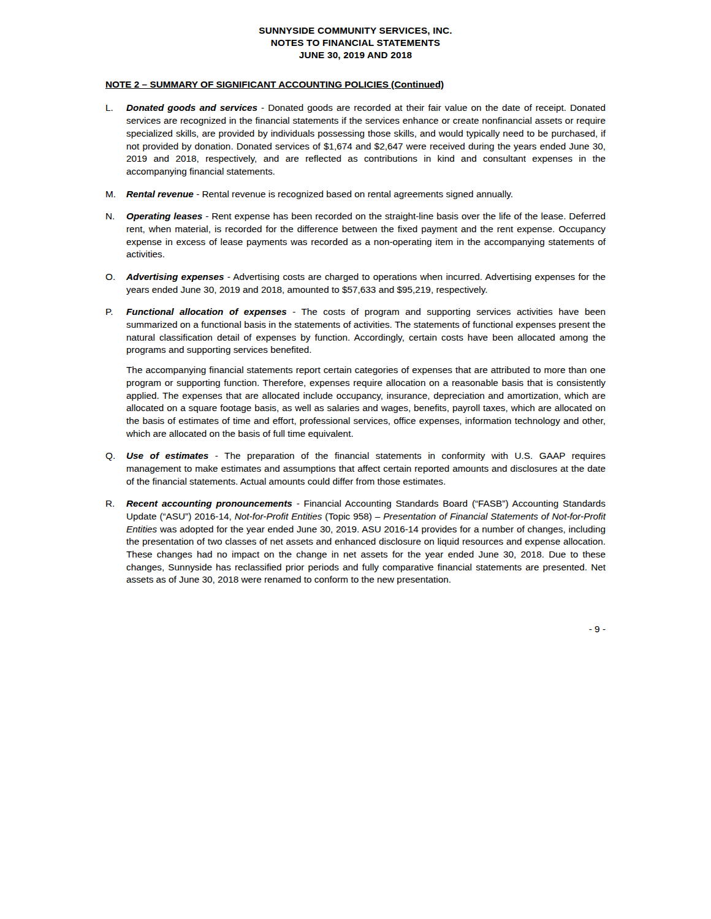SUNNYSIDE COMMUNITY SERVICES, INC.
NOTES TO FINANCIAL STATEMENTS
JUNE 30, 2019 AND 2018
NOTE 2 – SUMMARY OF SIGNIFICANT ACCOUNTING POLICIES (Continued)
L.
Donated goods and services - Donated goods are recorded at their fair value on the date of receipt. Donated services are recognized in the financial statements if the services enhance or create nonfinancial assets or require specialized skills, are provided by individuals possessing those skills, and would typically need to be purchased, if not provided by donation. Donated services of $1,674 and $2,647 were received during the years ended June 30, 2019 and 2018, respectively, and are reflected as contributions in kind and consultant expenses in the accompanying financial statements.
M.
Rental revenue - Rental revenue is recognized based on rental agreements signed annually.
N.
Operating leases - Rent expense has been recorded on the straight-line basis over the life of the lease. Deferred rent, when material, is recorded for the difference between the fixed payment and the rent expense. Occupancy expense in excess of lease payments was recorded as a non-operating item in the accompanying statements of activities.
O.
Advertising expenses - Advertising costs are charged to operations when incurred. Advertising expenses for the years ended June 30, 2019 and 2018, amounted to $57,633 and $95,219, respectively.
P.
Functional allocation of expenses - The costs of program and supporting services activities have been summarized on a functional basis in the statements of activities. The statements of functional expenses present the natural classification detail of expenses by function. Accordingly, certain costs have been allocated among the programs and supporting services benefited.
The accompanying financial statements report certain categories of expenses that are attributed to more than one program or supporting function. Therefore, expenses require allocation on a reasonable basis that is consistently applied. The expenses that are allocated include occupancy, insurance, depreciation and amortization, which are allocated on a square footage basis, as well as salaries and wages, benefits, payroll taxes, which are allocated on the basis of estimates of time and effort, professional services, office expenses, information technology and other, which are allocated on the basis of full time equivalent.
Q.
Use of estimates - The preparation of the financial statements in conformity with U.S. GAAP requires management to make estimates and assumptions that affect certain reported amounts and disclosures at the date of the financial statements. Actual amounts could differ from those estimates.
R.
Recent accounting pronouncements - Financial Accounting Standards Board (“FASB”) Accounting Standards Update (“ASU”) 2016-14, Not-for-Profit Entities (Topic 958) – Presentation of Financial Statements of Not-for-Profit Entities was adopted for the year ended June 30, 2019. ASU 2016-14 provides for a number of changes, including the presentation of two classes of net assets and enhanced disclosure on liquid resources and expense allocation. These changes had no impact on the change in net assets for the year ended June 30, 2018. Due to these changes, Sunnyside has reclassified prior periods and fully comparative financial statements are presented. Net assets as of June 30, 2018 were renamed to conform to the new presentation.
- 9 -